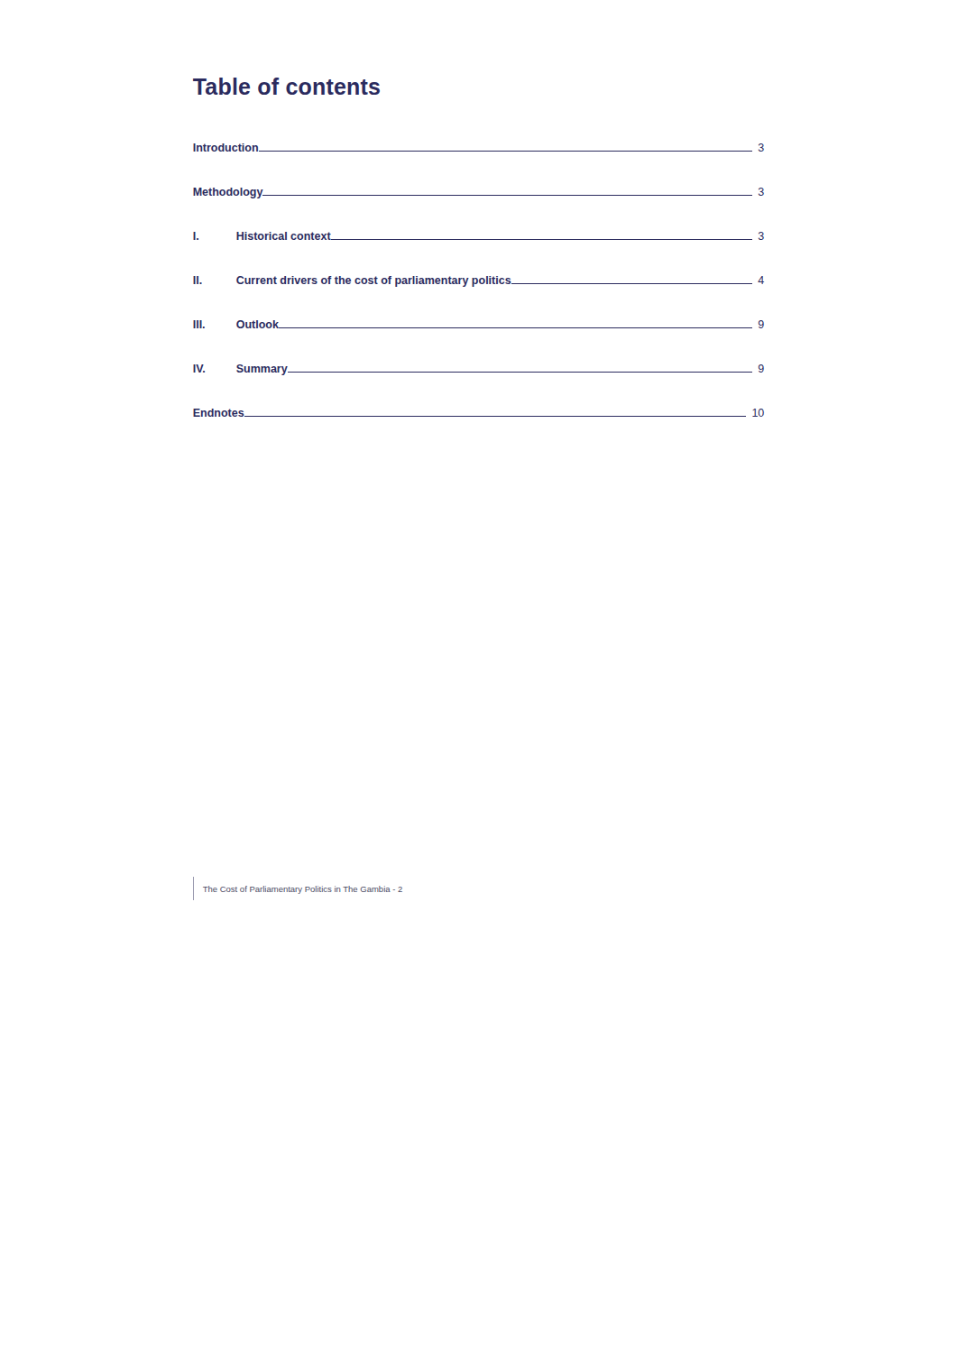Table of contents
Introduction 3
Methodology 3
I. Historical context 3
II. Current drivers of the cost of parliamentary politics 4
III. Outlook 9
IV. Summary 9
Endnotes 10
The Cost of Parliamentary Politics in The Gambia - 2